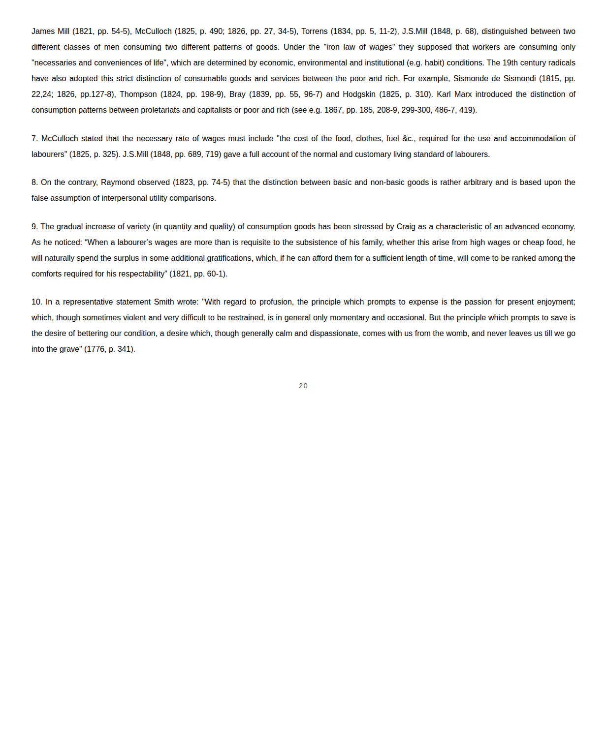James Mill (1821, pp. 54-5), McCulloch (1825, p. 490; 1826, pp. 27, 34-5), Torrens (1834, pp. 5, 11-2), J.S.Mill (1848, p. 68), distinguished between two different classes of men consuming two different patterns of goods. Under the "iron law of wages" they supposed that workers are consuming only "necessaries and conveniences of life", which are determined by economic, environmental and institutional (e.g. habit) conditions. The 19th century radicals have also adopted this strict distinction of consumable goods and services between the poor and rich. For example, Sismonde de Sismondi (1815, pp. 22,24; 1826, pp.127-8), Thompson (1824, pp. 198-9), Bray (1839, pp. 55, 96-7) and Hodgskin (1825, p. 310). Karl Marx introduced the distinction of consumption patterns between proletariats and capitalists or poor and rich (see e.g. 1867, pp. 185, 208-9, 299-300, 486-7, 419).
7. McCulloch stated that the necessary rate of wages must include "the cost of the food, clothes, fuel &c., required for the use and accommodation of labourers" (1825, p. 325). J.S.Mill (1848, pp. 689, 719) gave a full account of the normal and customary living standard of labourers.
8. On the contrary, Raymond observed (1823, pp. 74-5) that the distinction between basic and non-basic goods is rather arbitrary and is based upon the false assumption of interpersonal utility comparisons.
9. The gradual increase of variety (in quantity and quality) of consumption goods has been stressed by Craig as a characteristic of an advanced economy. As he noticed: “When a labourer’s wages are more than is requisite to the subsistence of his family, whether this arise from high wages or cheap food, he will naturally spend the surplus in some additional gratifications, which, if he can afford them for a sufficient length of time, will come to be ranked among the comforts required for his respectability” (1821, pp. 60-1).
10. In a representative statement Smith wrote: "With regard to profusion, the principle which prompts to expense is the passion for present enjoyment; which, though sometimes violent and very difficult to be restrained, is in general only momentary and occasional. But the principle which prompts to save is the desire of bettering our condition, a desire which, though generally calm and dispassionate, comes with us from the womb, and never leaves us till we go into the grave" (1776, p. 341).
20